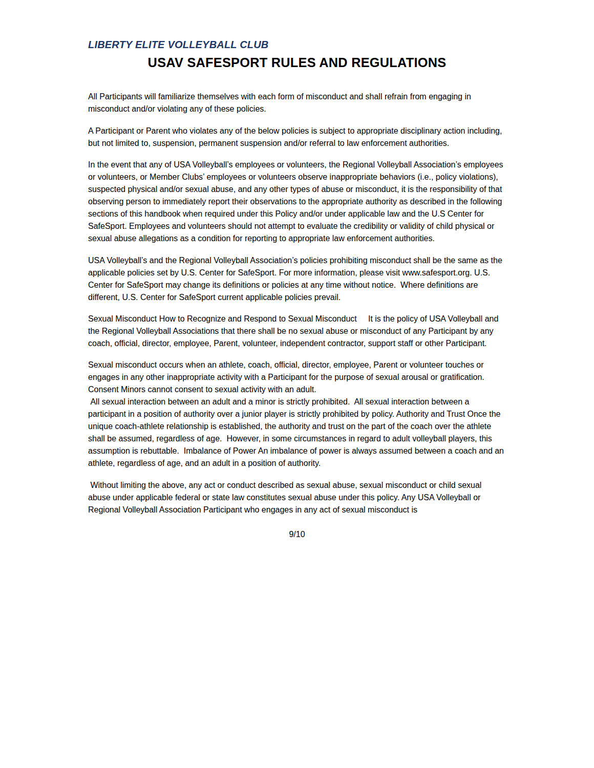LIBERTY ELITE VOLLEYBALL CLUB
USAV SAFESPORT RULES AND REGULATIONS
All Participants will familiarize themselves with each form of misconduct and shall refrain from engaging in misconduct and/or violating any of these policies.
A Participant or Parent who violates any of the below policies is subject to appropriate disciplinary action including, but not limited to, suspension, permanent suspension and/or referral to law enforcement authorities.
In the event that any of USA Volleyball’s employees or volunteers, the Regional Volleyball Association’s employees or volunteers, or Member Clubs’ employees or volunteers observe inappropriate behaviors (i.e., policy violations), suspected physical and/or sexual abuse, and any other types of abuse or misconduct, it is the responsibility of that observing person to immediately report their observations to the appropriate authority as described in the following sections of this handbook when required under this Policy and/or under applicable law and the U.S Center for SafeSport. Employees and volunteers should not attempt to evaluate the credibility or validity of child physical or sexual abuse allegations as a condition for reporting to appropriate law enforcement authorities.
USA Volleyball’s and the Regional Volleyball Association’s policies prohibiting misconduct shall be the same as the applicable policies set by U.S. Center for SafeSport. For more information, please visit www.safesport.org. U.S. Center for SafeSport may change its definitions or policies at any time without notice. Where definitions are different, U.S. Center for SafeSport current applicable policies prevail.
Sexual Misconduct How to Recognize and Respond to Sexual Misconduct It is the policy of USA Volleyball and the Regional Volleyball Associations that there shall be no sexual abuse or misconduct of any Participant by any coach, official, director, employee, Parent, volunteer, independent contractor, support staff or other Participant.
Sexual misconduct occurs when an athlete, coach, official, director, employee, Parent or volunteer touches or engages in any other inappropriate activity with a Participant for the purpose of sexual arousal or gratification. Consent Minors cannot consent to sexual activity with an adult.
All sexual interaction between an adult and a minor is strictly prohibited. All sexual interaction between a participant in a position of authority over a junior player is strictly prohibited by policy. Authority and Trust Once the unique coach-athlete relationship is established, the authority and trust on the part of the coach over the athlete shall be assumed, regardless of age. However, in some circumstances in regard to adult volleyball players, this assumption is rebuttable. Imbalance of Power An imbalance of power is always assumed between a coach and an athlete, regardless of age, and an adult in a position of authority.
Without limiting the above, any act or conduct described as sexual abuse, sexual misconduct or child sexual abuse under applicable federal or state law constitutes sexual abuse under this policy. Any USA Volleyball or Regional Volleyball Association Participant who engages in any act of sexual misconduct is
9/10